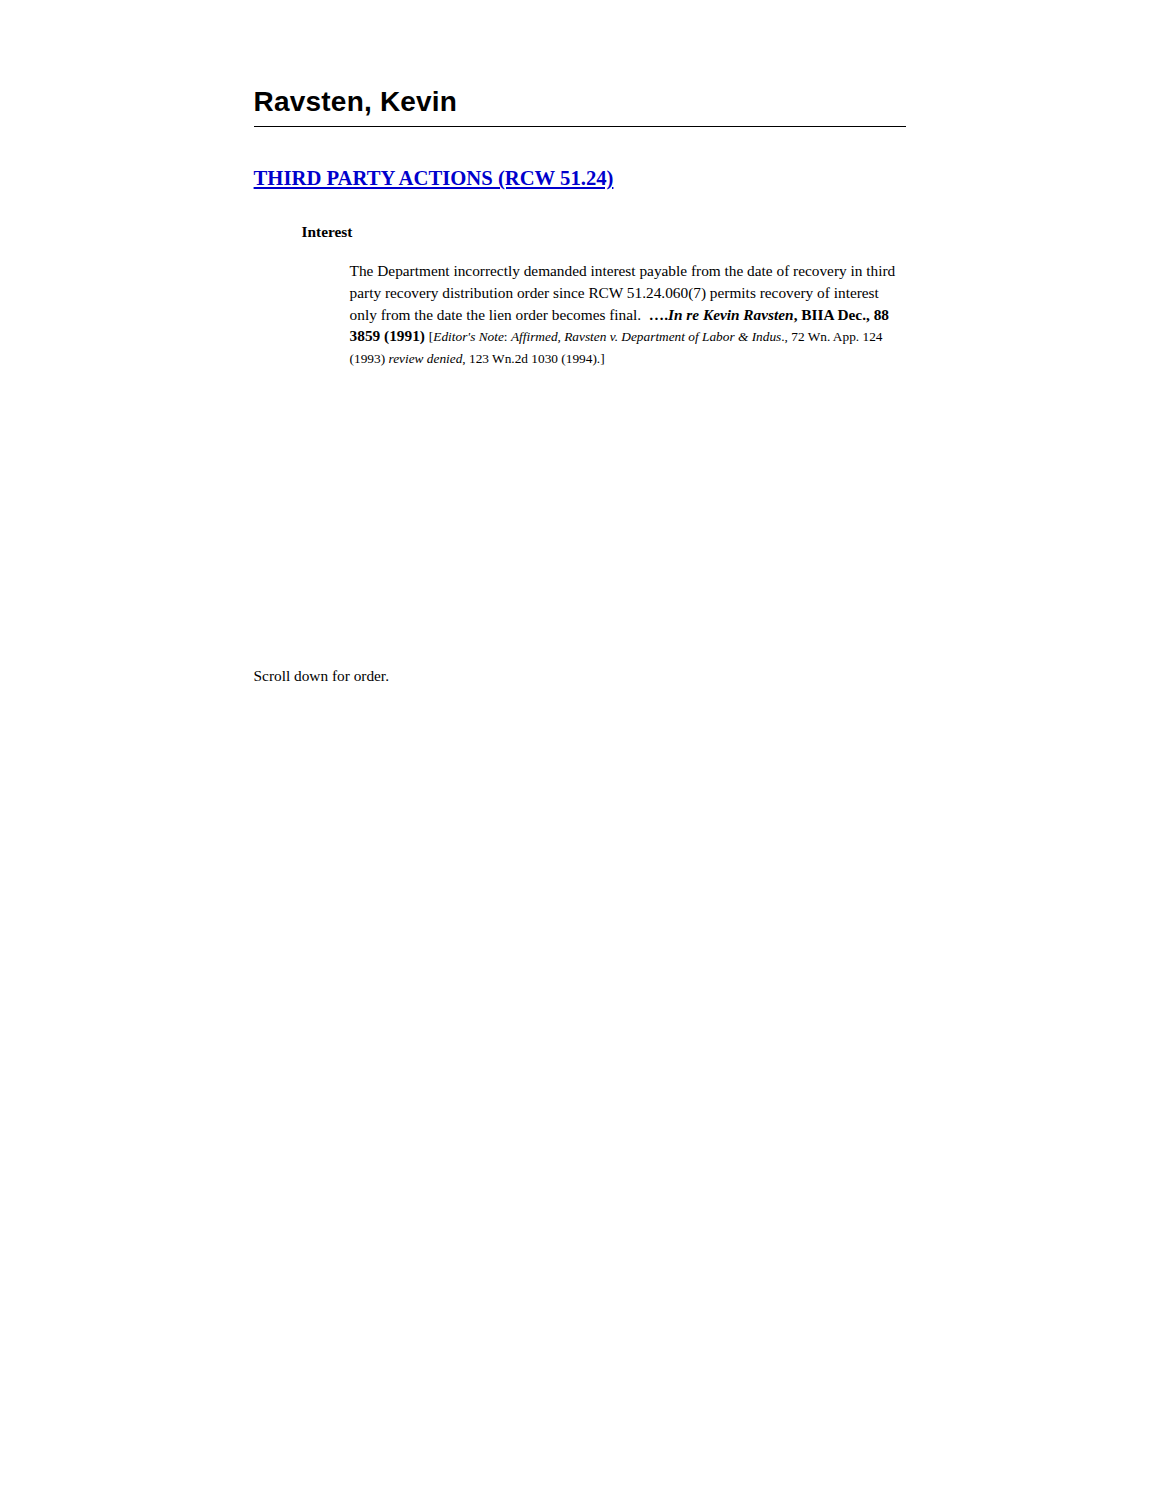Ravsten, Kevin
THIRD PARTY ACTIONS (RCW 51.24)
Interest
The Department incorrectly demanded interest payable from the date of recovery in third party recovery distribution order since RCW 51.24.060(7) permits recovery of interest only from the date the lien order becomes final. …. In re Kevin Ravsten, BIIA Dec., 88 3859 (1991) [Editor's Note: Affirmed, Ravsten v. Department of Labor & Indus., 72 Wn. App. 124 (1993) review denied, 123 Wn.2d 1030 (1994).]
Scroll down for order.